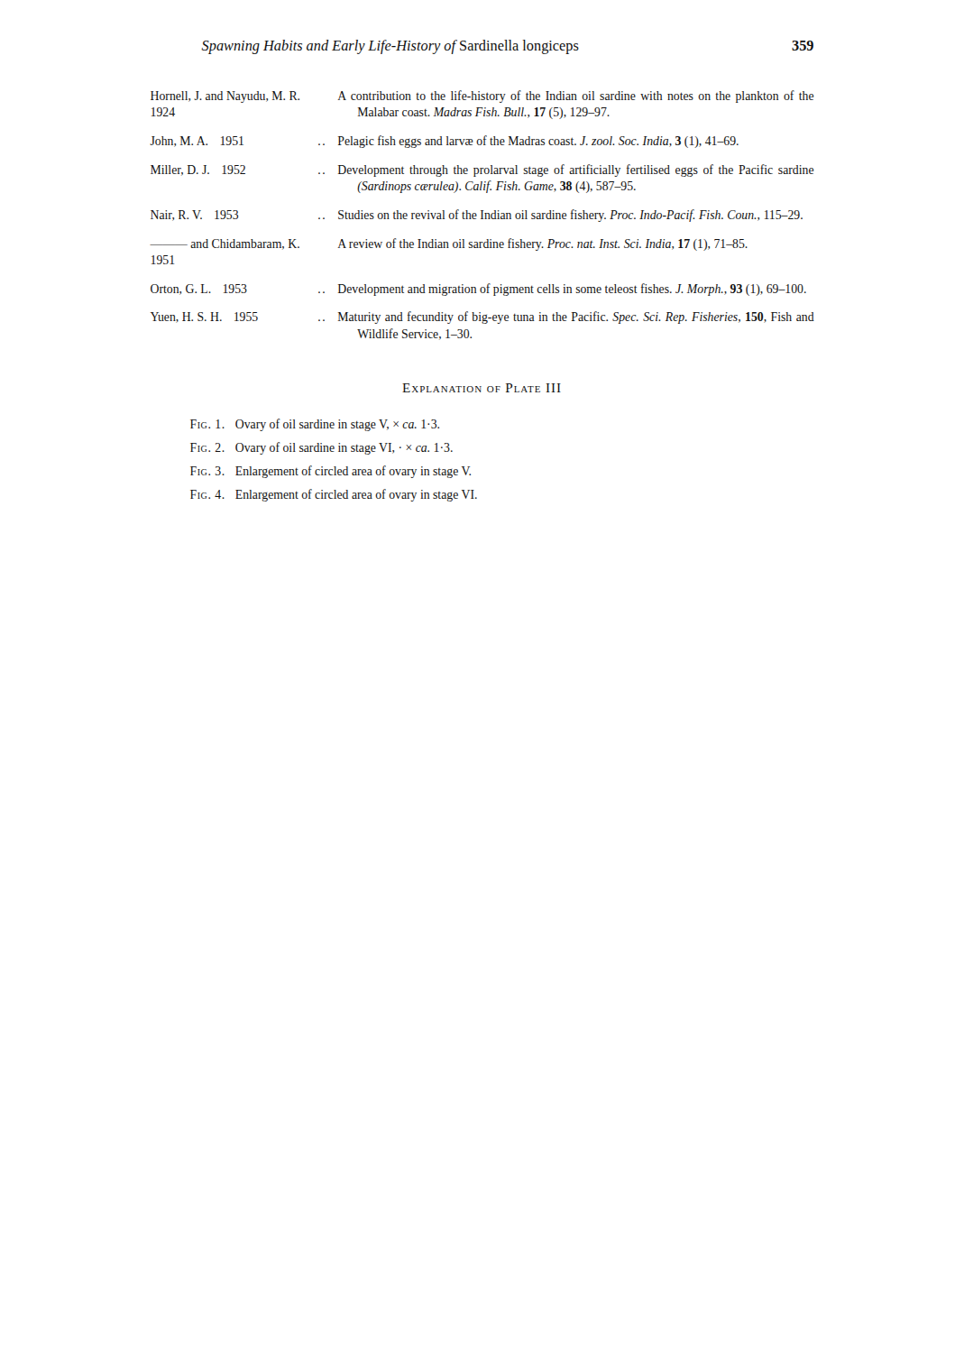Spawning Habits and Early Life-History of Sardinella longiceps 359
Hornell, J. and Nayudu, M. R. 1924
A contribution to the life-history of the Indian oil sardine with notes on the plankton of the Malabar coast. Madras Fish. Bull., 17 (5), 129–97.
John, M. A. 1951
..
Pelagic fish eggs and larvæ of the Madras coast. J. zool. Soc. India, 3 (1), 41–69.
Miller, D. J. 1952
..
Development through the prolarval stage of artificially fertilised eggs of the Pacific sardine (Sardinops cærulea). Calif. Fish. Game, 38 (4), 587–95.
Nair, R. V. 1953
..
Studies on the revival of the Indian oil sardine fishery. Proc. Indo-Pacif. Fish. Coun., 115–29.
——— and Chidambaram, K. 1951
A review of the Indian oil sardine fishery. Proc. nat. Inst. Sci. India, 17 (1), 71–85.
Orton, G. L. 1953
..
Development and migration of pigment cells in some teleost fishes. J. Morph., 93 (1), 69–100.
Yuen, H. S. H. 1955
..
Maturity and fecundity of big-eye tuna in the Pacific. Spec. Sci. Rep. Fisheries, 150, Fish and Wildlife Service, 1–30.
Explanation of Plate III
Fig. 1. Ovary of oil sardine in stage V, × ca. 1·3.
Fig. 2. Ovary of oil sardine in stage VI, · × ca. 1·3.
Fig. 3. Enlargement of circled area of ovary in stage V.
Fig. 4. Enlargement of circled area of ovary in stage VI.